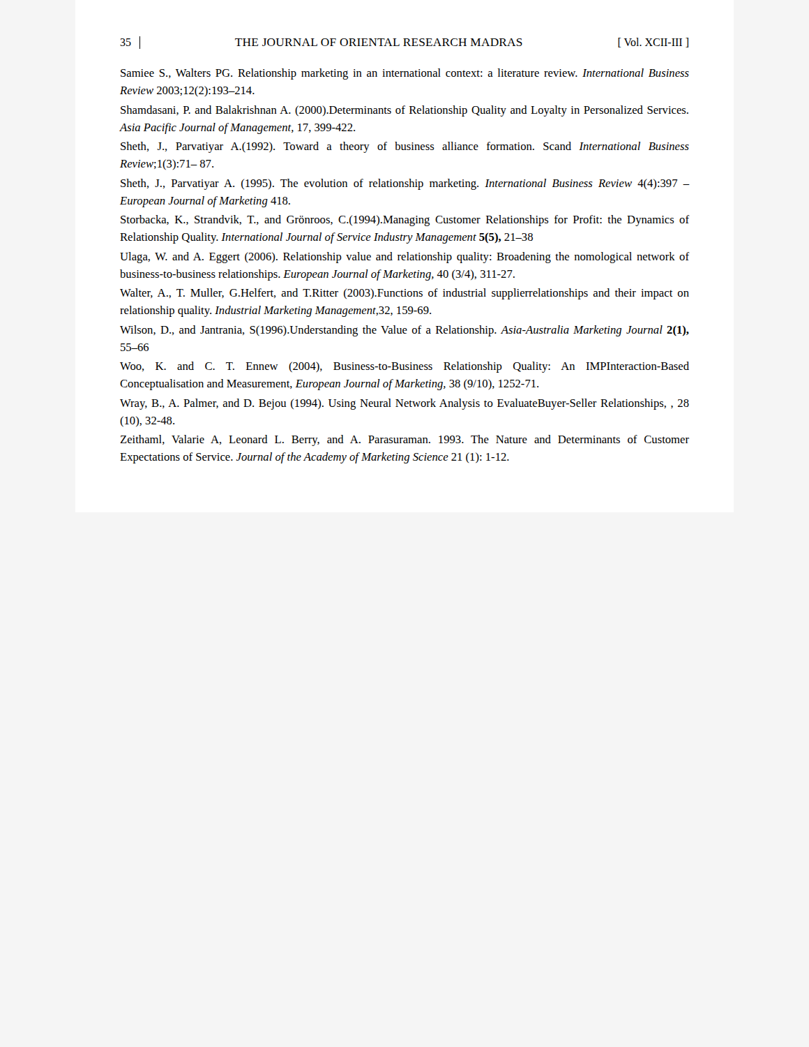35
THE JOURNAL OF ORIENTAL RESEARCH MADRAS
[ Vol. XCII-III ]
Samiee S., Walters PG. Relationship marketing in an international context: a literature review. International Business Review 2003;12(2):193–214.
Shamdasani, P. and Balakrishnan A. (2000).Determinants of Relationship Quality and Loyalty in Personalized Services. Asia Pacific Journal of Management, 17, 399-422.
Sheth, J., Parvatiyar A.(1992). Toward a theory of business alliance formation. Scand International Business Review;1(3):71– 87.
Sheth, J., Parvatiyar A. (1995). The evolution of relationship marketing. International Business Review 4(4):397 – European Journal of Marketing 418.
Storbacka, K., Strandvik, T., and Grönroos, C.(1994).Managing Customer Relationships for Profit: the Dynamics of Relationship Quality. International Journal of Service Industry Management 5(5), 21–38
Ulaga, W. and A. Eggert (2006). Relationship value and relationship quality: Broadening the nomological network of business-to-business relationships. European Journal of Marketing, 40 (3/4), 311-27.
Walter, A., T. Muller, G.Helfert, and T.Ritter (2003).Functions of industrial supplierrelationships and their impact on relationship quality. Industrial Marketing Management,32, 159-69.
Wilson, D., and Jantrania, S(1996).Understanding the Value of a Relationship. Asia-Australia Marketing Journal 2(1), 55–66
Woo, K. and C. T. Ennew (2004), Business-to-Business Relationship Quality: An IMPInteraction-Based Conceptualisation and Measurement, European Journal of Marketing, 38 (9/10), 1252-71.
Wray, B., A. Palmer, and D. Bejou (1994). Using Neural Network Analysis to EvaluateBuyer-Seller Relationships, , 28 (10), 32-48.
Zeithaml, Valarie A, Leonard L. Berry, and A. Parasuraman. 1993. The Nature and Determinants of Customer Expectations of Service. Journal of the Academy of Marketing Science 21 (1): 1-12.